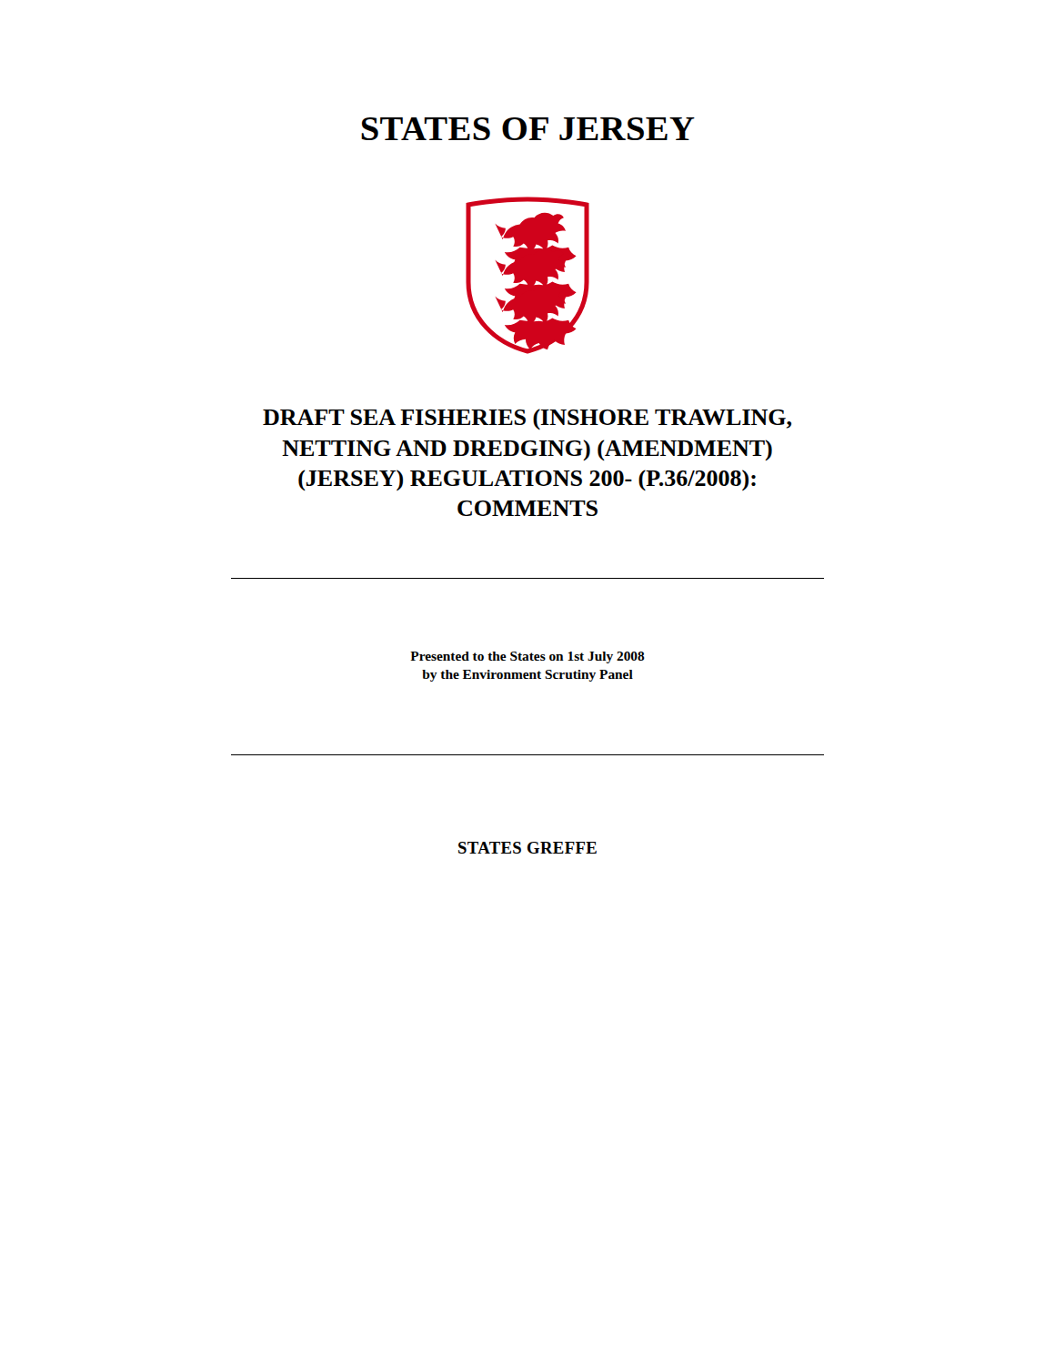STATES OF JERSEY
DRAFT SEA FISHERIES (INSHORE TRAWLING, NETTING AND DREDGING) (AMENDMENT) (JERSEY) REGULATIONS 200- (P.36/2008): COMMENTS
Presented to the States on 1st July 2008
by the Environment Scrutiny Panel
STATES GREFFE